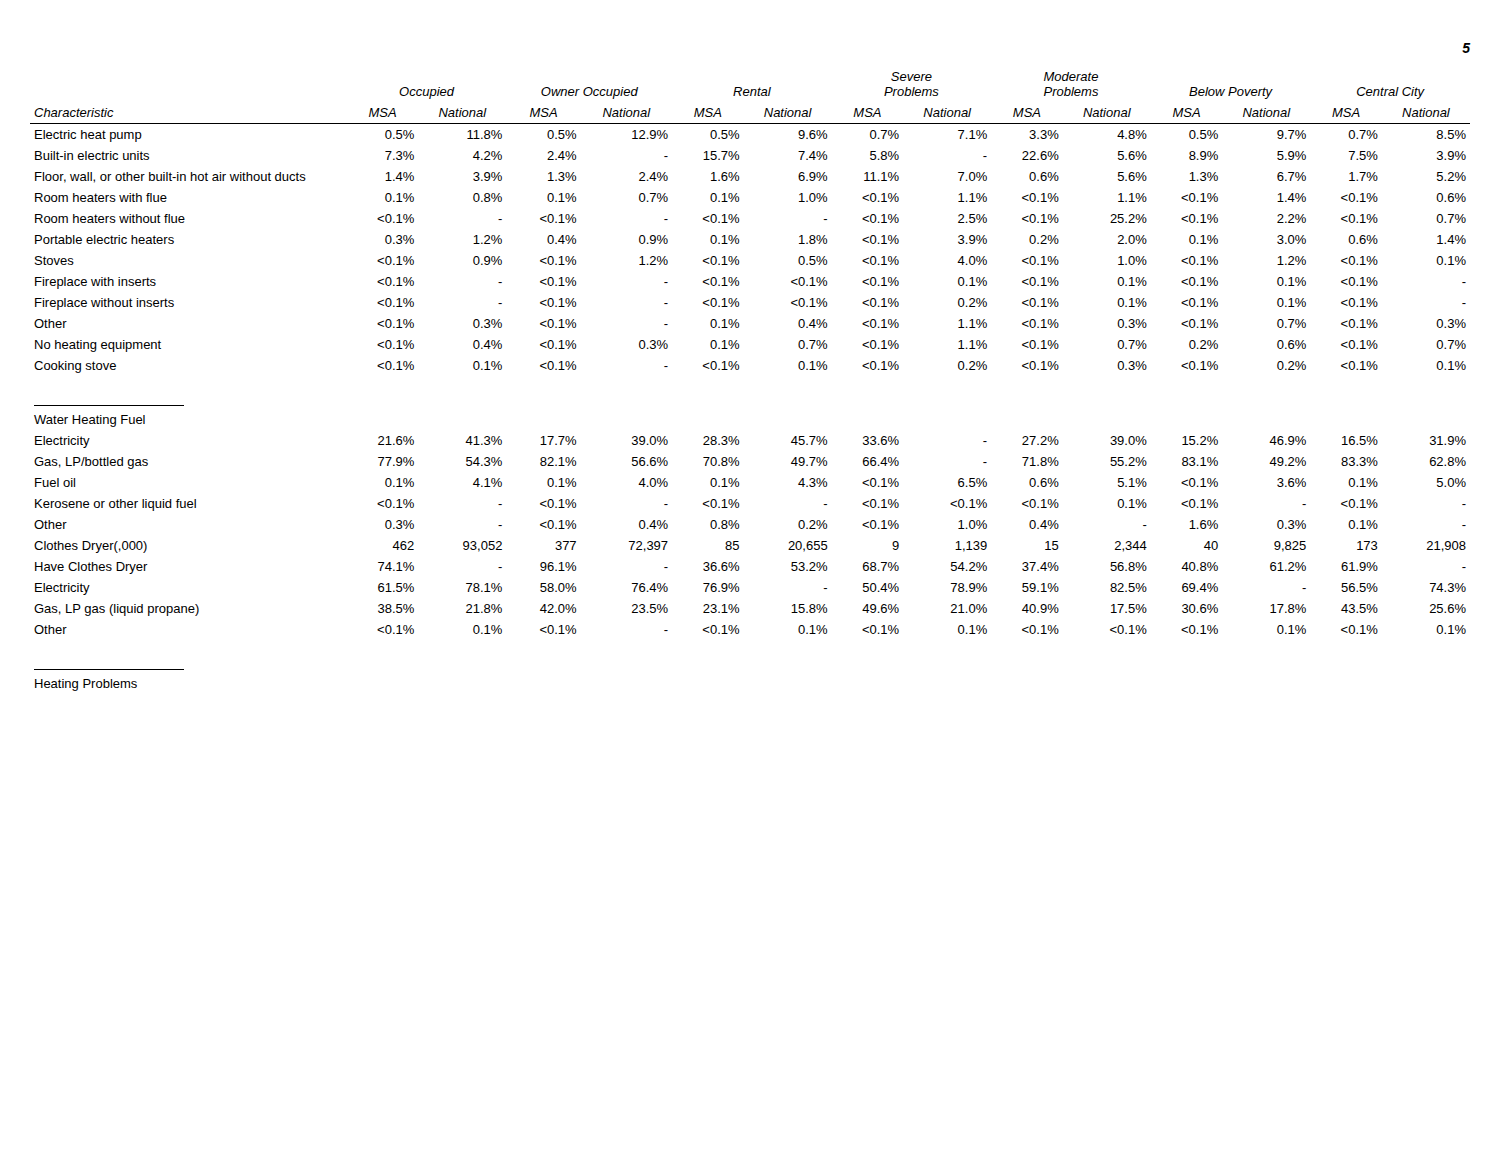5
| | Occupied | Owner Occupied | Rental | Severe Problems | Moderate Problems | Below Poverty | Central City |
| --- | --- | --- | --- | --- | --- | --- | --- |
| Characteristic | MSA | National | MSA | National | MSA | National | MSA | National | MSA | National | MSA | National | MSA | National |
| Electric heat pump | 0.5% | 11.8% | 0.5% | 12.9% | 0.5% | 9.6% | 0.7% | 7.1% | 3.3% | 4.8% | 0.5% | 9.7% | 0.7% | 8.5% |
| Built-in electric units | 7.3% | 4.2% | 2.4% | - | 15.7% | 7.4% | 5.8% | - | 22.6% | 5.6% | 8.9% | 5.9% | 7.5% | 3.9% |
| Floor, wall, or other built-in hot air without ducts | 1.4% | 3.9% | 1.3% | 2.4% | 1.6% | 6.9% | 11.1% | 7.0% | 0.6% | 5.6% | 1.3% | 6.7% | 1.7% | 5.2% |
| Room heaters with flue | 0.1% | 0.8% | 0.1% | 0.7% | 0.1% | 1.0% | <0.1% | 1.1% | <0.1% | 1.1% | <0.1% | 1.4% | <0.1% | 0.6% |
| Room heaters without flue | <0.1% | - | <0.1% | - | <0.1% | - | <0.1% | 2.5% | <0.1% | 25.2% | <0.1% | 2.2% | <0.1% | 0.7% |
| Portable electric heaters | 0.3% | 1.2% | 0.4% | 0.9% | 0.1% | 1.8% | <0.1% | 3.9% | 0.2% | 2.0% | 0.1% | 3.0% | 0.6% | 1.4% |
| Stoves | <0.1% | 0.9% | <0.1% | 1.2% | <0.1% | 0.5% | <0.1% | 4.0% | <0.1% | 1.0% | <0.1% | 1.2% | <0.1% | 0.1% |
| Fireplace with inserts | <0.1% | - | <0.1% | - | <0.1% | <0.1% | <0.1% | 0.1% | <0.1% | 0.1% | <0.1% | 0.1% | <0.1% | - |
| Fireplace without inserts | <0.1% | - | <0.1% | - | <0.1% | <0.1% | <0.1% | 0.2% | <0.1% | 0.1% | <0.1% | 0.1% | <0.1% | - |
| Other | <0.1% | 0.3% | <0.1% | - | 0.1% | 0.4% | <0.1% | 1.1% | <0.1% | 0.3% | <0.1% | 0.7% | <0.1% | 0.3% |
| No heating equipment | <0.1% | 0.4% | <0.1% | 0.3% | 0.1% | 0.7% | <0.1% | 1.1% | <0.1% | 0.7% | 0.2% | 0.6% | <0.1% | 0.7% |
| Cooking stove | <0.1% | 0.1% | <0.1% | - | <0.1% | 0.1% | <0.1% | 0.2% | <0.1% | 0.3% | <0.1% | 0.2% | <0.1% | 0.1% |
| Water Heating Fuel | |
| Electricity | 21.6% | 41.3% | 17.7% | 39.0% | 28.3% | 45.7% | 33.6% | - | 27.2% | 39.0% | 15.2% | 46.9% | 16.5% | 31.9% |
| Gas, LP/bottled gas | 77.9% | 54.3% | 82.1% | 56.6% | 70.8% | 49.7% | 66.4% | - | 71.8% | 55.2% | 83.1% | 49.2% | 83.3% | 62.8% |
| Fuel oil | 0.1% | 4.1% | 0.1% | 4.0% | 0.1% | 4.3% | <0.1% | 6.5% | 0.6% | 5.1% | <0.1% | 3.6% | 0.1% | 5.0% |
| Kerosene or other liquid fuel | <0.1% | - | <0.1% | - | <0.1% | - | <0.1% | <0.1% | <0.1% | 0.1% | <0.1% | - | <0.1% | - |
| Other | 0.3% | - | <0.1% | 0.4% | 0.8% | 0.2% | <0.1% | 1.0% | 0.4% | - | 1.6% | 0.3% | 0.1% | - |
| Clothes Dryer(,000) | 462 | 93,052 | 377 | 72,397 | 85 | 20,655 | 9 | 1,139 | 15 | 2,344 | 40 | 9,825 | 173 | 21,908 |
| Have Clothes Dryer | 74.1% | - | 96.1% | - | 36.6% | 53.2% | 68.7% | 54.2% | 37.4% | 56.8% | 40.8% | 61.2% | 61.9% | - |
| Electricity | 61.5% | 78.1% | 58.0% | 76.4% | 76.9% | - | 50.4% | 78.9% | 59.1% | 82.5% | 69.4% | - | 56.5% | 74.3% |
| Gas, LP gas (liquid propane) | 38.5% | 21.8% | 42.0% | 23.5% | 23.1% | 15.8% | 49.6% | 21.0% | 40.9% | 17.5% | 30.6% | 17.8% | 43.5% | 25.6% |
| Other | <0.1% | 0.1% | <0.1% | - | <0.1% | 0.1% | <0.1% | 0.1% | <0.1% | <0.1% | <0.1% | 0.1% | <0.1% | 0.1% |
| Heating Problems | |